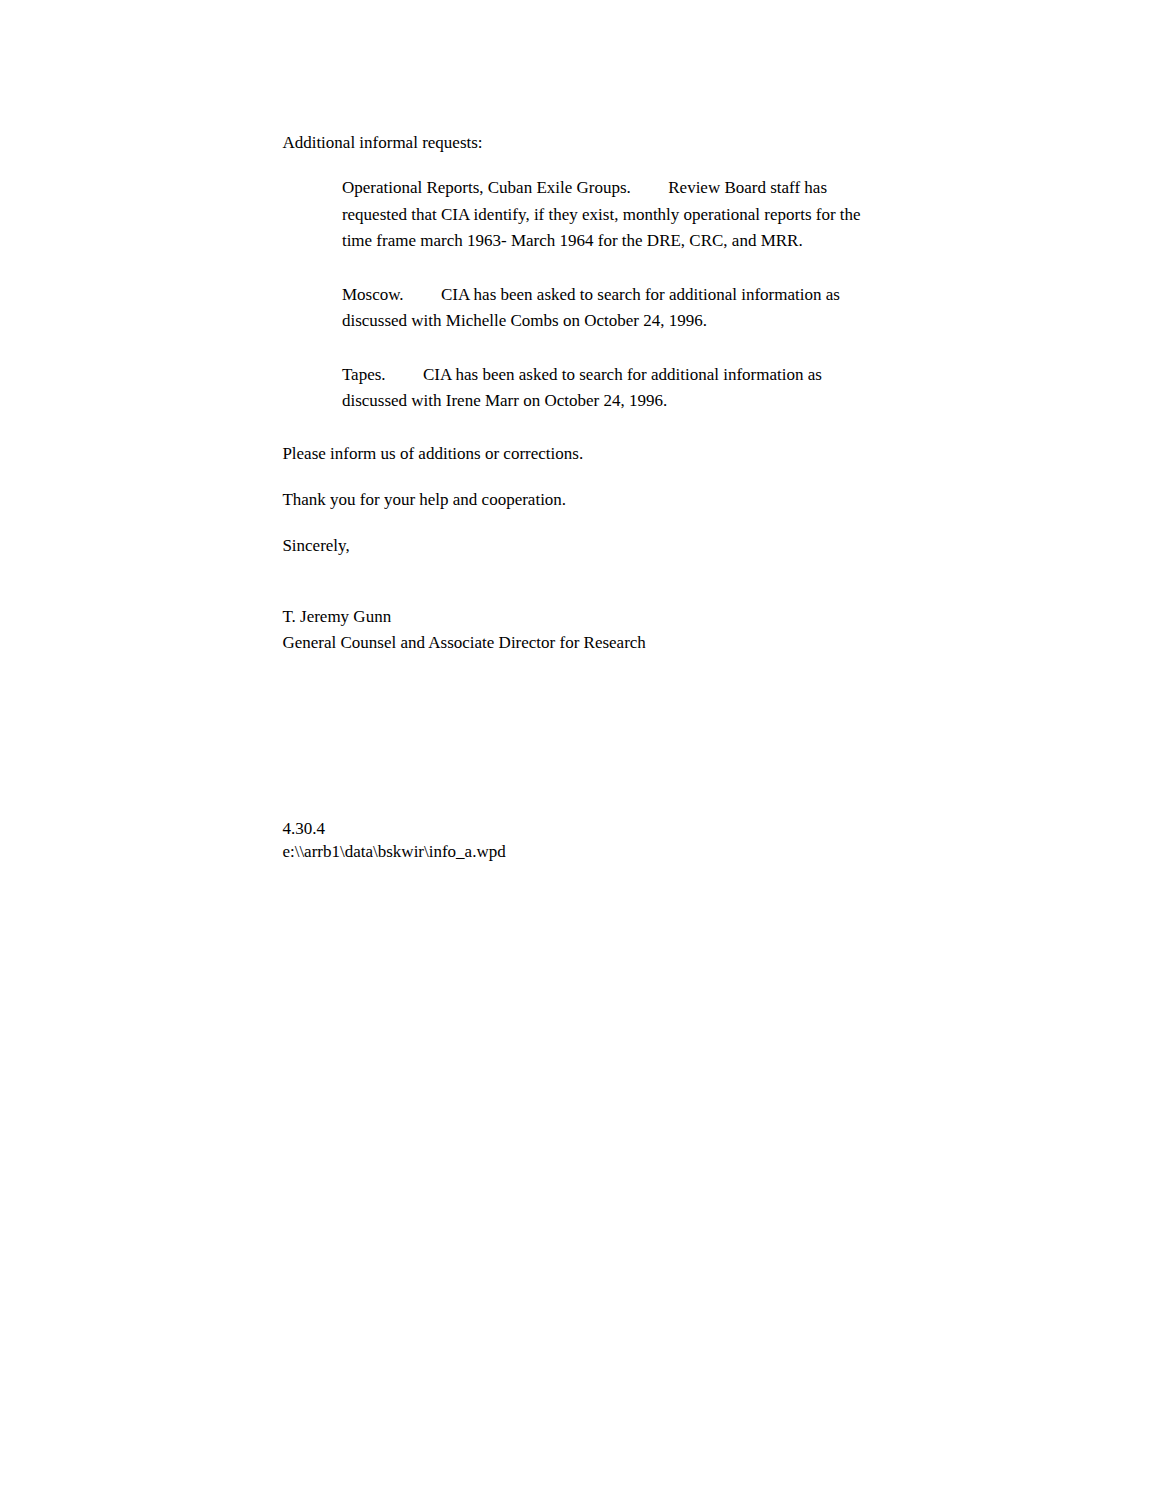Additional informal requests:
Operational Reports, Cuban Exile Groups. Review Board staff has requested that CIA identify, if they exist, monthly operational reports for the time frame march 1963- March 1964 for the DRE, CRC, and MRR.
Moscow. CIA has been asked to search for additional information as discussed with Michelle Combs on October 24, 1996.
Tapes. CIA has been asked to search for additional information as discussed with Irene Marr on October 24, 1996.
Please inform us of additions or corrections.
Thank you for your help and cooperation.
Sincerely,
T. Jeremy Gunn
General Counsel and Associate Director for Research
4.30.4
e:\\arrb1\data\bskwir\info_a.wpd